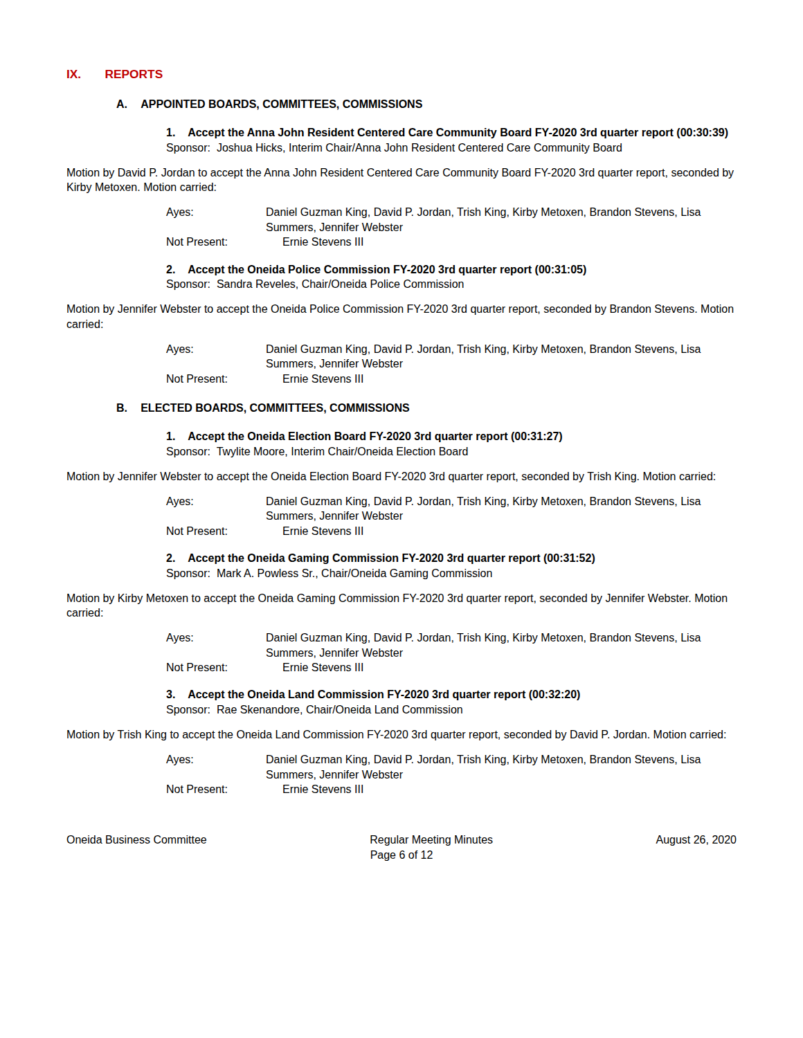IX. REPORTS
A. APPOINTED BOARDS, COMMITTEES, COMMISSIONS
1. Accept the Anna John Resident Centered Care Community Board FY-2020 3rd quarter report (00:30:39)
Sponsor: Joshua Hicks, Interim Chair/Anna John Resident Centered Care Community Board
Motion by David P. Jordan to accept the Anna John Resident Centered Care Community Board FY-2020 3rd quarter report, seconded by Kirby Metoxen. Motion carried:
Ayes:
Daniel Guzman King, David P. Jordan, Trish King, Kirby Metoxen, Brandon Stevens, Lisa Summers, Jennifer Webster
Not Present:
Ernie Stevens III
2. Accept the Oneida Police Commission FY-2020 3rd quarter report (00:31:05)
Sponsor: Sandra Reveles, Chair/Oneida Police Commission
Motion by Jennifer Webster to accept the Oneida Police Commission FY-2020 3rd quarter report, seconded by Brandon Stevens. Motion carried:
Ayes:
Daniel Guzman King, David P. Jordan, Trish King, Kirby Metoxen, Brandon Stevens, Lisa Summers, Jennifer Webster
Not Present:
Ernie Stevens III
B. ELECTED BOARDS, COMMITTEES, COMMISSIONS
1. Accept the Oneida Election Board FY-2020 3rd quarter report (00:31:27)
Sponsor: Twylite Moore, Interim Chair/Oneida Election Board
Motion by Jennifer Webster to accept the Oneida Election Board FY-2020 3rd quarter report, seconded by Trish King. Motion carried:
Ayes:
Daniel Guzman King, David P. Jordan, Trish King, Kirby Metoxen, Brandon Stevens, Lisa Summers, Jennifer Webster
Not Present:
Ernie Stevens III
2. Accept the Oneida Gaming Commission FY-2020 3rd quarter report (00:31:52)
Sponsor: Mark A. Powless Sr., Chair/Oneida Gaming Commission
Motion by Kirby Metoxen to accept the Oneida Gaming Commission FY-2020 3rd quarter report, seconded by Jennifer Webster. Motion carried:
Ayes:
Daniel Guzman King, David P. Jordan, Trish King, Kirby Metoxen, Brandon Stevens, Lisa Summers, Jennifer Webster
Not Present:
Ernie Stevens III
3. Accept the Oneida Land Commission FY-2020 3rd quarter report (00:32:20)
Sponsor: Rae Skenandore, Chair/Oneida Land Commission
Motion by Trish King to accept the Oneida Land Commission FY-2020 3rd quarter report, seconded by David P. Jordan. Motion carried:
Ayes:
Daniel Guzman King, David P. Jordan, Trish King, Kirby Metoxen, Brandon Stevens, Lisa Summers, Jennifer Webster
Not Present:
Ernie Stevens III
Oneida Business Committee
Regular Meeting Minutes
August 26, 2020
Page 6 of 12